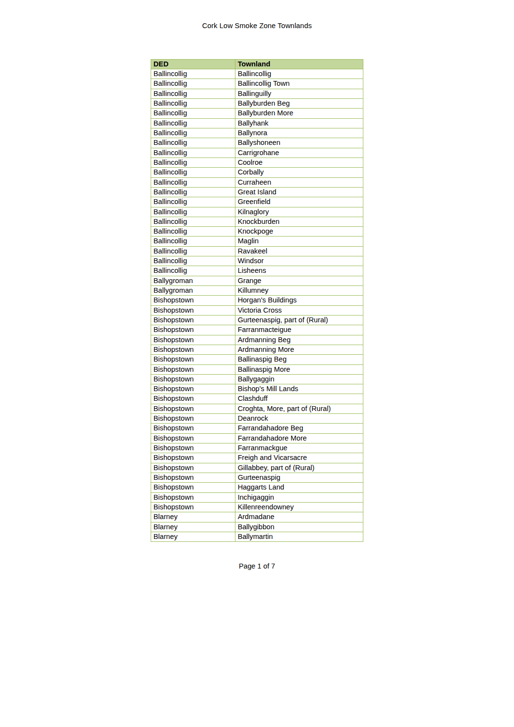Cork Low Smoke Zone Townlands
| DED | Townland |
| --- | --- |
| Ballincollig | Ballincollig |
| Ballincollig | Ballincollig Town |
| Ballincollig | Ballinguilly |
| Ballincollig | Ballyburden Beg |
| Ballincollig | Ballyburden More |
| Ballincollig | Ballyhank |
| Ballincollig | Ballynora |
| Ballincollig | Ballyshoneen |
| Ballincollig | Carrigrohane |
| Ballincollig | Coolroe |
| Ballincollig | Corbally |
| Ballincollig | Curraheen |
| Ballincollig | Great Island |
| Ballincollig | Greenfield |
| Ballincollig | Kilnaglory |
| Ballincollig | Knockburden |
| Ballincollig | Knockpoge |
| Ballincollig | Maglin |
| Ballincollig | Ravakeel |
| Ballincollig | Windsor |
| Ballincollig | Lisheens |
| Ballygroman | Grange |
| Ballygroman | Killumney |
| Bishopstown | Horgan's Buildings |
| Bishopstown | Victoria Cross |
| Bishopstown | Gurteenaspig, part of (Rural) |
| Bishopstown | Farranmacteigue |
| Bishopstown | Ardmanning Beg |
| Bishopstown | Ardmanning More |
| Bishopstown | Ballinaspig Beg |
| Bishopstown | Ballinaspig More |
| Bishopstown | Ballygaggin |
| Bishopstown | Bishop's Mill Lands |
| Bishopstown | Clashduff |
| Bishopstown | Croghta, More, part of (Rural) |
| Bishopstown | Deanrock |
| Bishopstown | Farrandahadore Beg |
| Bishopstown | Farrandahadore More |
| Bishopstown | Farranmackgue |
| Bishopstown | Freigh and Vicarsacre |
| Bishopstown | Gillabbey, part of (Rural) |
| Bishopstown | Gurteenaspig |
| Bishopstown | Haggarts Land |
| Bishopstown | Inchigaggin |
| Bishopstown | Killenreendowney |
| Blarney | Ardmadane |
| Blarney | Ballygibbon |
| Blarney | Ballymartin |
Page 1 of 7